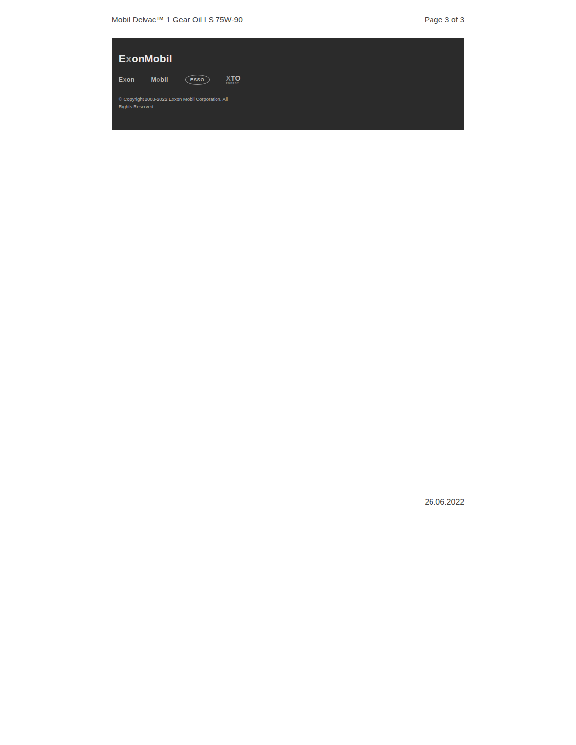Mobil Delvac™ 1 Gear Oil LS 75W-90 Page 3 of 3
ExonMobil
Exon Mobil ESSO XTO ENERGY
© Copyright 2003-2022 Exxon Mobil Corporation. All Rights Reserved
26.06.2022